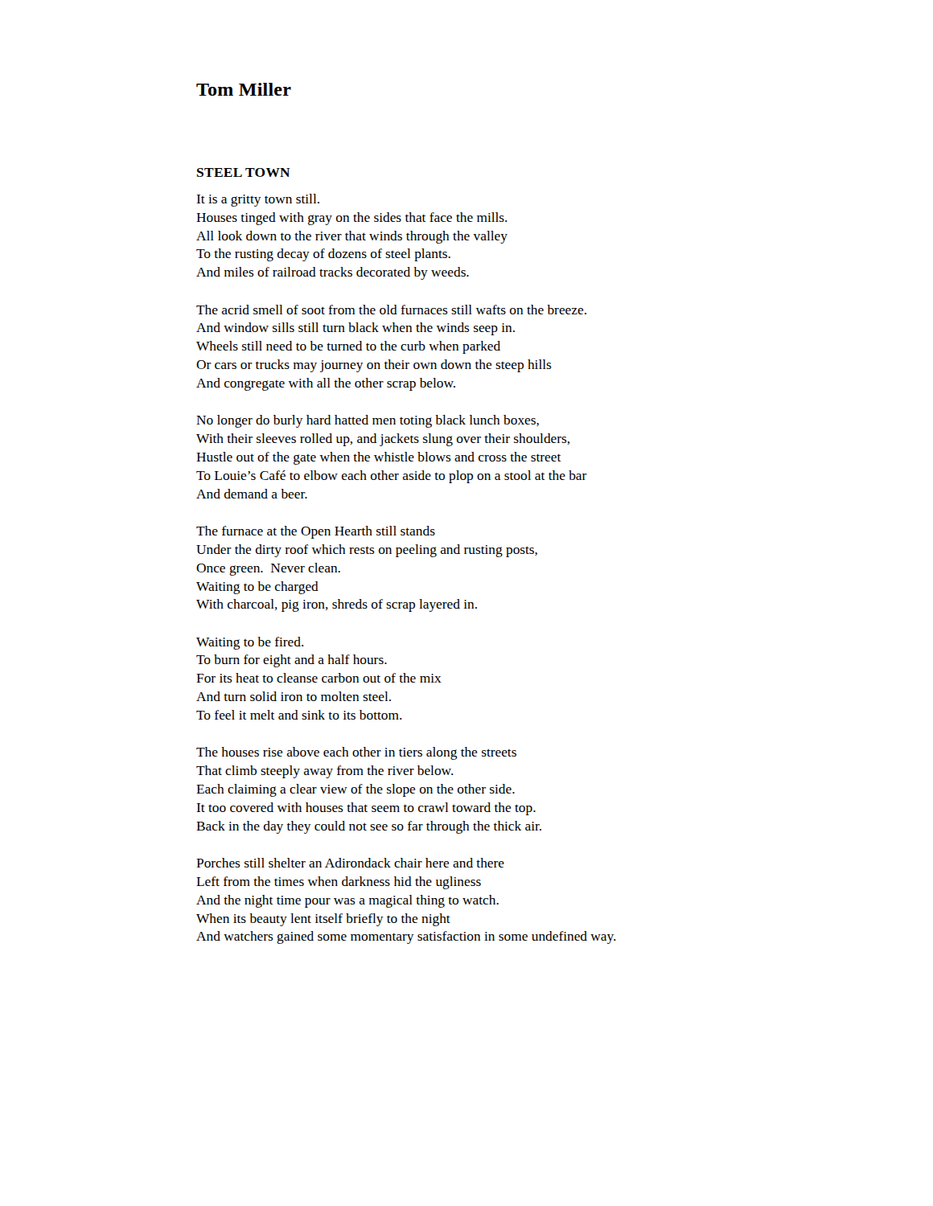Tom Miller
STEEL TOWN
It is a gritty town still.
Houses tinged with gray on the sides that face the mills.
All look down to the river that winds through the valley
To the rusting decay of dozens of steel plants.
And miles of railroad tracks decorated by weeds.
The acrid smell of soot from the old furnaces still wafts on the breeze.
And window sills still turn black when the winds seep in.
Wheels still need to be turned to the curb when parked
Or cars or trucks may journey on their own down the steep hills
And congregate with all the other scrap below.
No longer do burly hard hatted men toting black lunch boxes,
With their sleeves rolled up, and jackets slung over their shoulders,
Hustle out of the gate when the whistle blows and cross the street
To Louie’s Café to elbow each other aside to plop on a stool at the bar
And demand a beer.
The furnace at the Open Hearth still stands
Under the dirty roof which rests on peeling and rusting posts,
Once green. Never clean.
Waiting to be charged
With charcoal, pig iron, shreds of scrap layered in.
Waiting to be fired.
To burn for eight and a half hours.
For its heat to cleanse carbon out of the mix
And turn solid iron to molten steel.
To feel it melt and sink to its bottom.
The houses rise above each other in tiers along the streets
That climb steeply away from the river below.
Each claiming a clear view of the slope on the other side.
It too covered with houses that seem to crawl toward the top.
Back in the day they could not see so far through the thick air.
Porches still shelter an Adirondack chair here and there
Left from the times when darkness hid the ugliness
And the night time pour was a magical thing to watch.
When its beauty lent itself briefly to the night
And watchers gained some momentary satisfaction in some undefined way.